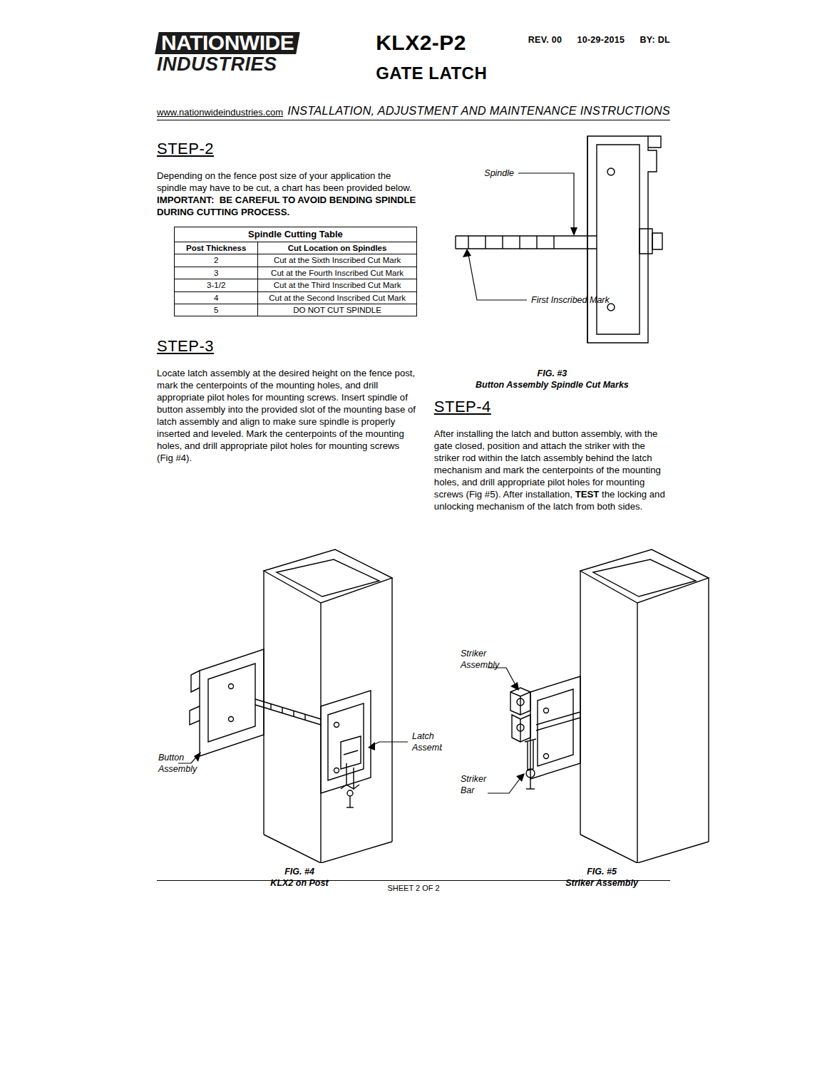NATIONWIDE
INDUSTRIES
REV. 00 10-29-2015 BY: DL
KLX2-P2
GATE LATCH
www.nationwideindustries.com INSTALLATION, ADJUSTMENT AND MAINTENANCE INSTRUCTIONS
STEP-2
Depending on the fence post size of your application the spindle may have to be cut, a chart has been provided below.
IMPORTANT: BE CAREFUL TO AVOID BENDING SPINDLE DURING CUTTING PROCESS.
Spindle Cutting Table
| Post Thickness | Cut Location on Spindles |
| --- | --- |
| 2 | Cut at the Sixth Inscribed Cut Mark |
| 3 | Cut at the Fourth Inscribed Cut Mark |
| 3-1/2 | Cut at the Third Inscribed Cut Mark |
| 4 | Cut at the Second Inscribed Cut Mark |
| 5 | DO NOT CUT SPINDLE |
STEP-3
Locate latch assembly at the desired height on the fence post, mark the centerpoints of the mounting holes, and drill appropriate pilot holes for mounting screws. Insert spindle of button assembly into the provided slot of the mounting base of latch assembly and align to make sure spindle is properly inserted and leveled. Mark the centerpoints of the mounting holes, and drill appropriate pilot holes for mounting screws (Fig #4).
Spindle First Inscribed Mark
FIG. #3
Button Assembly Spindle Cut Marks
STEP-4
After installing the latch and button assembly, with the gate closed, position and attach the striker with the striker rod within the latch assembly behind the latch mechanism and mark the centerpoints of the mounting holes, and drill appropriate pilot holes for mounting screws (Fig #5). After installation, TEST the locking and unlocking mechanism of the latch from both sides.
Latch Assembly Button Assembly
FIG. #4
KLX2 on Post
Striker Assembly Striker Bar
FIG. #5
Striker Assembly
SHEET 2 OF 2